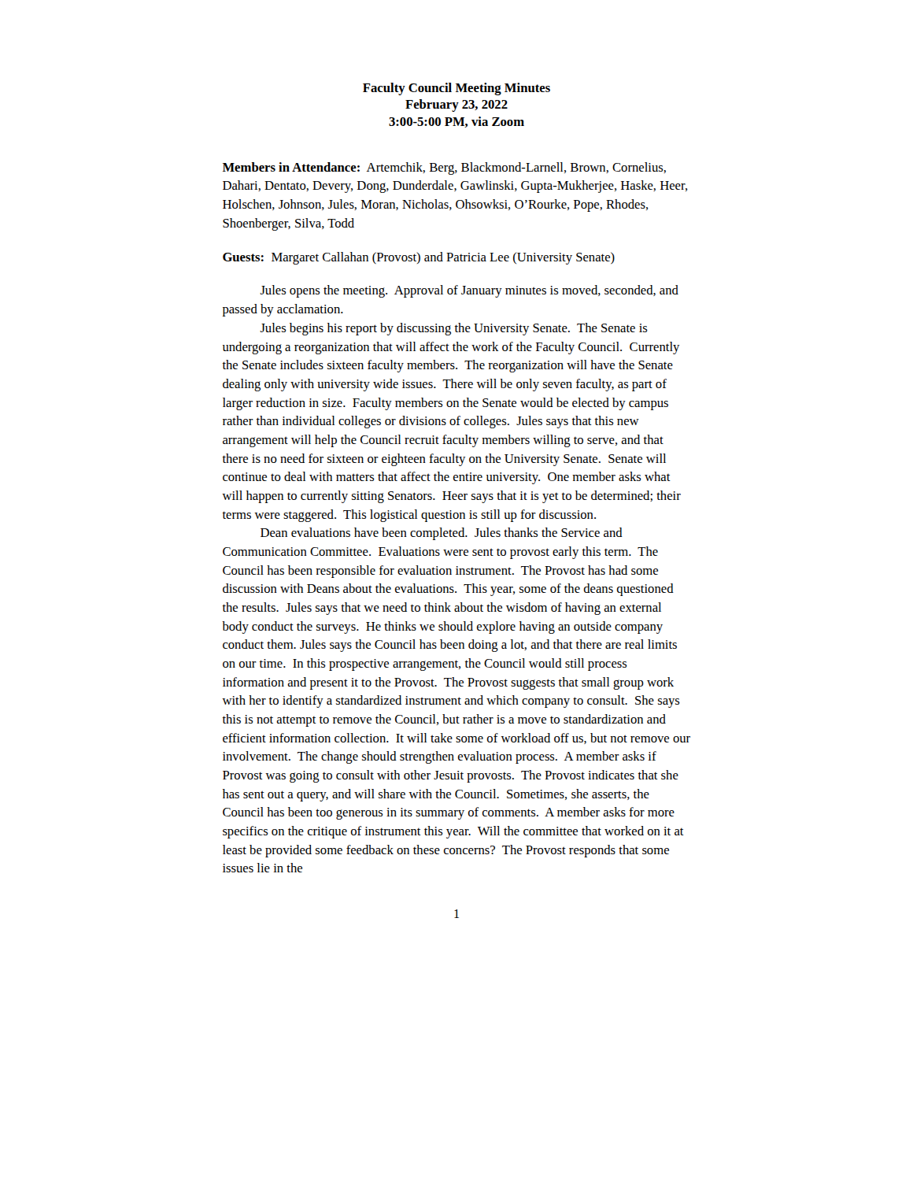Faculty Council Meeting Minutes February 23, 2022 3:00-5:00 PM, via Zoom
Members in Attendance: Artemchik, Berg, Blackmond-Larnell, Brown, Cornelius, Dahari, Dentato, Devery, Dong, Dunderdale, Gawlinski, Gupta-Mukherjee, Haske, Heer, Holschen, Johnson, Jules, Moran, Nicholas, Ohsowksi, O’Rourke, Pope, Rhodes, Shoenberger, Silva, Todd
Guests: Margaret Callahan (Provost) and Patricia Lee (University Senate)
Jules opens the meeting. Approval of January minutes is moved, seconded, and passed by acclamation.
Jules begins his report by discussing the University Senate. The Senate is undergoing a reorganization that will affect the work of the Faculty Council. Currently the Senate includes sixteen faculty members. The reorganization will have the Senate dealing only with university wide issues. There will be only seven faculty, as part of larger reduction in size. Faculty members on the Senate would be elected by campus rather than individual colleges or divisions of colleges. Jules says that this new arrangement will help the Council recruit faculty members willing to serve, and that there is no need for sixteen or eighteen faculty on the University Senate. Senate will continue to deal with matters that affect the entire university. One member asks what will happen to currently sitting Senators. Heer says that it is yet to be determined; their terms were staggered. This logistical question is still up for discussion.
Dean evaluations have been completed. Jules thanks the Service and Communication Committee. Evaluations were sent to provost early this term. The Council has been responsible for evaluation instrument. The Provost has had some discussion with Deans about the evaluations. This year, some of the deans questioned the results. Jules says that we need to think about the wisdom of having an external body conduct the surveys. He thinks we should explore having an outside company conduct them. Jules says the Council has been doing a lot, and that there are real limits on our time. In this prospective arrangement, the Council would still process information and present it to the Provost. The Provost suggests that small group work with her to identify a standardized instrument and which company to consult. She says this is not attempt to remove the Council, but rather is a move to standardization and efficient information collection. It will take some of workload off us, but not remove our involvement. The change should strengthen evaluation process. A member asks if Provost was going to consult with other Jesuit provosts. The Provost indicates that she has sent out a query, and will share with the Council. Sometimes, she asserts, the Council has been too generous in its summary of comments. A member asks for more specifics on the critique of instrument this year. Will the committee that worked on it at least be provided some feedback on these concerns? The Provost responds that some issues lie in the
1